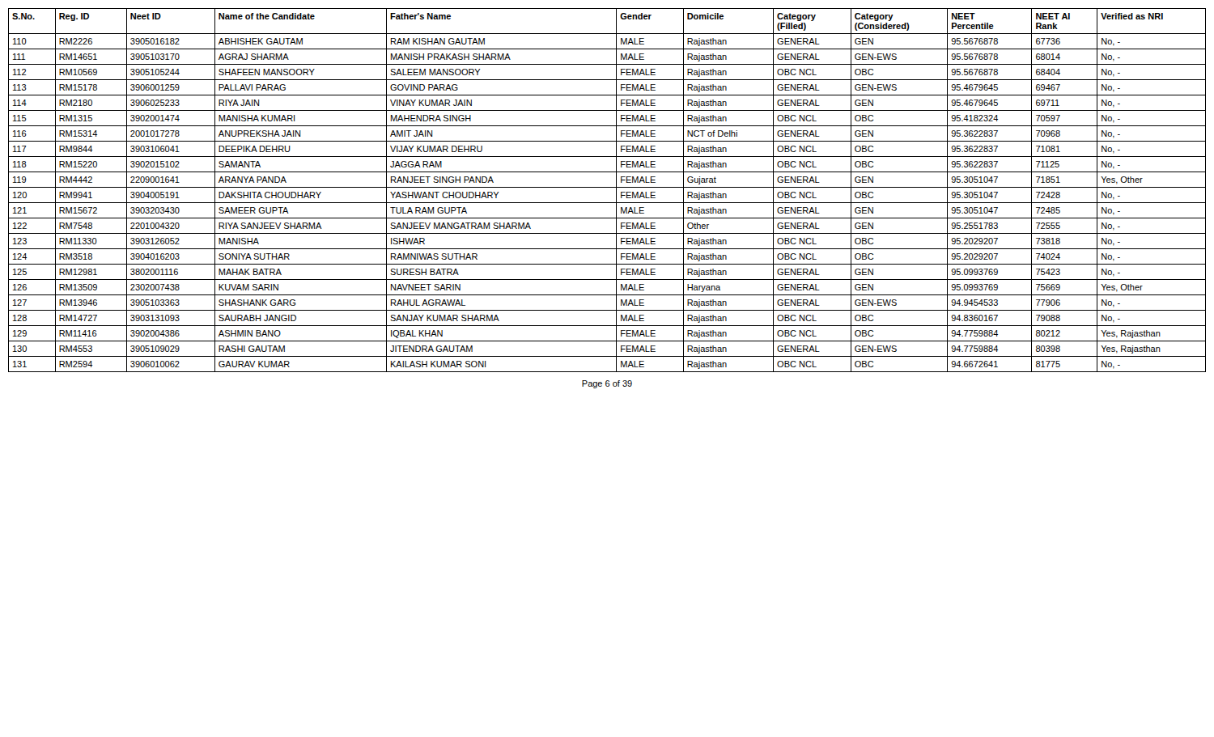| S.No. | Reg. ID | Neet ID | Name of the Candidate | Father's Name | Gender | Domicile | Category (Filled) | Category (Considered) | NEET Percentile | NEET AI Rank | Verified as NRI |
| --- | --- | --- | --- | --- | --- | --- | --- | --- | --- | --- | --- |
| 110 | RM2226 | 3905016182 | ABHISHEK GAUTAM | RAM KISHAN GAUTAM | MALE | Rajasthan | GENERAL | GEN | 95.5676878 | 67736 | No, - |
| 111 | RM14651 | 3905103170 | AGRAJ SHARMA | MANISH PRAKASH SHARMA | MALE | Rajasthan | GENERAL | GEN-EWS | 95.5676878 | 68014 | No, - |
| 112 | RM10569 | 3905105244 | SHAFEEN MANSOORY | SALEEM MANSOORY | FEMALE | Rajasthan | OBC NCL | OBC | 95.5676878 | 68404 | No, - |
| 113 | RM15178 | 3906001259 | PALLAVI PARAG | GOVIND PARAG | FEMALE | Rajasthan | GENERAL | GEN-EWS | 95.4679645 | 69467 | No, - |
| 114 | RM2180 | 3906025233 | RIYA JAIN | VINAY KUMAR JAIN | FEMALE | Rajasthan | GENERAL | GEN | 95.4679645 | 69711 | No, - |
| 115 | RM1315 | 3902001474 | MANISHA KUMARI | MAHENDRA SINGH | FEMALE | Rajasthan | OBC NCL | OBC | 95.4182324 | 70597 | No, - |
| 116 | RM15314 | 2001017278 | ANUPREKSHA JAIN | AMIT JAIN | FEMALE | NCT of Delhi | GENERAL | GEN | 95.3622837 | 70968 | No, - |
| 117 | RM9844 | 3903106041 | DEEPIKA DEHRU | VIJAY KUMAR DEHRU | FEMALE | Rajasthan | OBC NCL | OBC | 95.3622837 | 71081 | No, - |
| 118 | RM15220 | 3902015102 | SAMANTA | JAGGA RAM | FEMALE | Rajasthan | OBC NCL | OBC | 95.3622837 | 71125 | No, - |
| 119 | RM4442 | 2209001641 | ARANYA PANDA | RANJEET SINGH PANDA | FEMALE | Gujarat | GENERAL | GEN | 95.3051047 | 71851 | Yes, Other |
| 120 | RM9941 | 3904005191 | DAKSHITA CHOUDHARY | YASHWANT CHOUDHARY | FEMALE | Rajasthan | OBC NCL | OBC | 95.3051047 | 72428 | No, - |
| 121 | RM15672 | 3903203430 | SAMEER GUPTA | TULA RAM GUPTA | MALE | Rajasthan | GENERAL | GEN | 95.3051047 | 72485 | No, - |
| 122 | RM7548 | 2201004320 | RIYA SANJEEV SHARMA | SANJEEV MANGATRAM SHARMA | FEMALE | Other | GENERAL | GEN | 95.2551783 | 72555 | No, - |
| 123 | RM11330 | 3903126052 | MANISHA | ISHWAR | FEMALE | Rajasthan | OBC NCL | OBC | 95.2029207 | 73818 | No, - |
| 124 | RM3518 | 3904016203 | SONIYA SUTHAR | RAMNIWAS SUTHAR | FEMALE | Rajasthan | OBC NCL | OBC | 95.2029207 | 74024 | No, - |
| 125 | RM12981 | 3802001116 | MAHAK BATRA | SURESH BATRA | FEMALE | Rajasthan | GENERAL | GEN | 95.0993769 | 75423 | No, - |
| 126 | RM13509 | 2302007438 | KUVAM SARIN | NAVNEET SARIN | MALE | Haryana | GENERAL | GEN | 95.0993769 | 75669 | Yes, Other |
| 127 | RM13946 | 3905103363 | SHASHANK GARG | RAHUL AGRAWAL | MALE | Rajasthan | GENERAL | GEN-EWS | 94.9454533 | 77906 | No, - |
| 128 | RM14727 | 3903131093 | SAURABH JANGID | SANJAY KUMAR SHARMA | MALE | Rajasthan | OBC NCL | OBC | 94.8360167 | 79088 | No, - |
| 129 | RM11416 | 3902004386 | ASHMIN BANO | IQBAL KHAN | FEMALE | Rajasthan | OBC NCL | OBC | 94.7759884 | 80212 | Yes, Rajasthan |
| 130 | RM4553 | 3905109029 | RASHI GAUTAM | JITENDRA GAUTAM | FEMALE | Rajasthan | GENERAL | GEN-EWS | 94.7759884 | 80398 | Yes, Rajasthan |
| 131 | RM2594 | 3906010062 | GAURAV KUMAR | KAILASH KUMAR SONI | MALE | Rajasthan | OBC NCL | OBC | 94.6672641 | 81775 | No, - |
Page 6 of 39